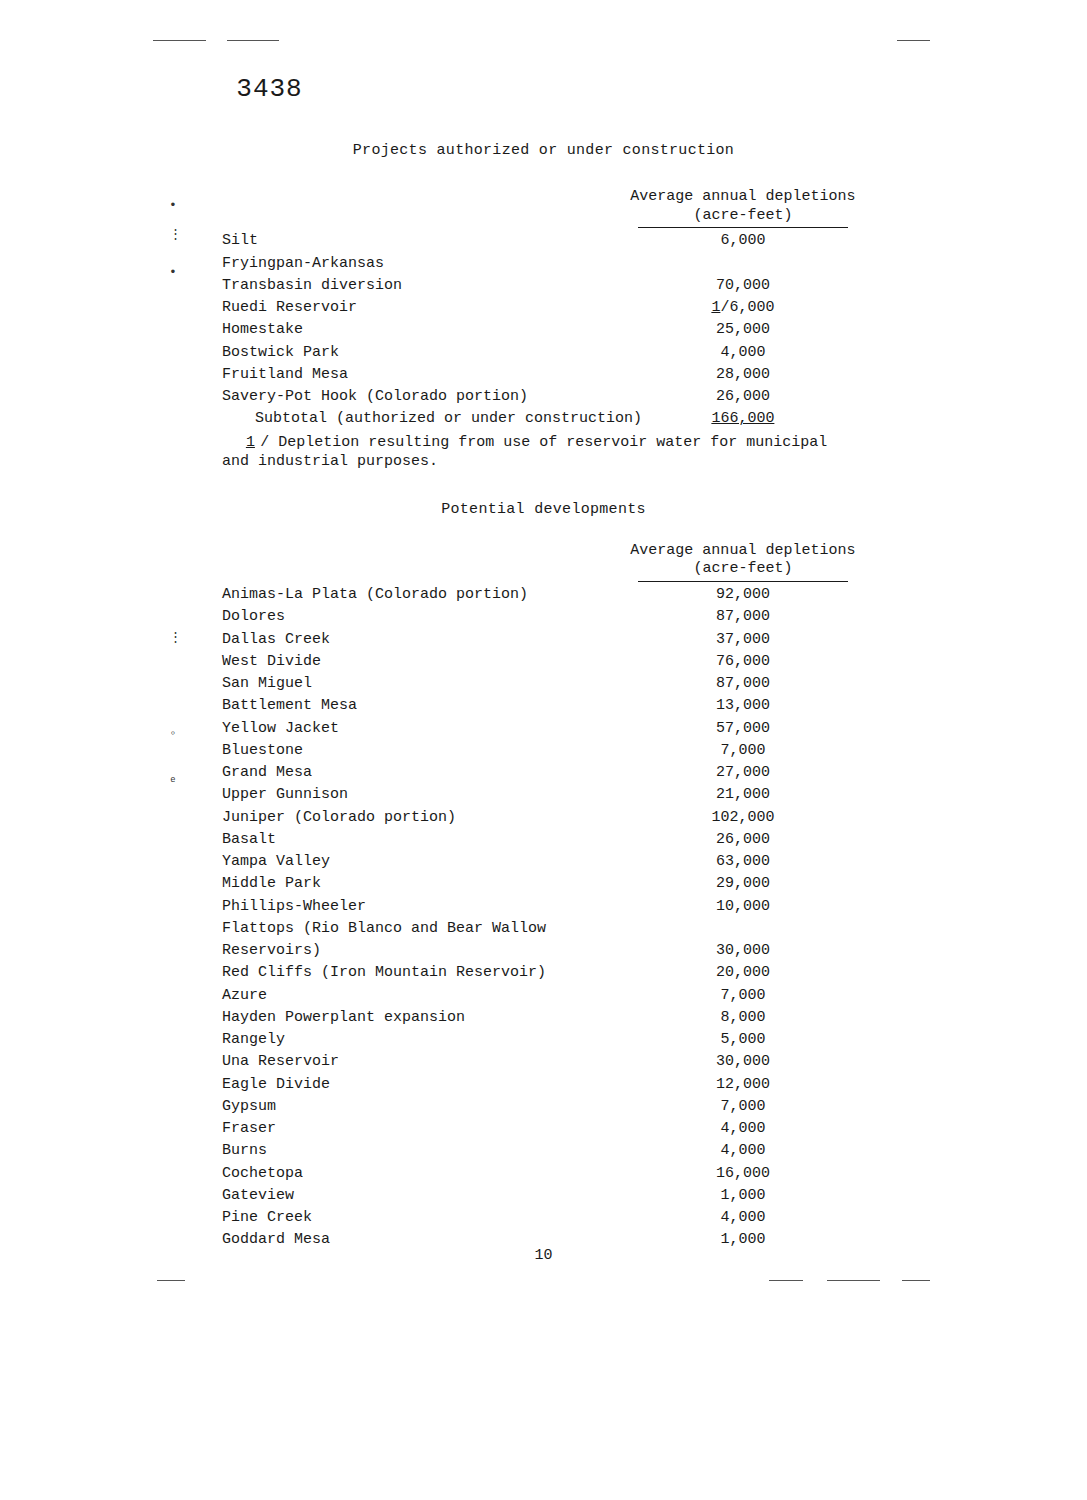• ⋮ • ⋮ ◦ ᵉ
3438
Projects authorized or under construction
| | Average annual depletions (acre-feet) |
| --- | --- |
| Silt | 6,000 |
| Fryingpan-Arkansas | |
| Transbasin diversion | 70,000 |
| Ruedi Reservoir | 1 /6,000 |
| Homestake | 25,000 |
| Bostwick Park | 4,000 |
| Fruitland Mesa | 28,000 |
| Savery-Pot Hook (Colorado portion) | 26,000 |
| Subtotal (authorized or under construction) | 166,000 |
1/ Depletion resulting from use of reservoir water for municipal
and industrial purposes.
Potential developments
| | Average annual depletions (acre-feet) |
| --- | --- |
| Animas-La Plata (Colorado portion) | 92,000 |
| Dolores | 87,000 |
| Dallas Creek | 37,000 |
| West Divide | 76,000 |
| San Miguel | 87,000 |
| Battlement Mesa | 13,000 |
| Yellow Jacket | 57,000 |
| Bluestone | 7,000 |
| Grand Mesa | 27,000 |
| Upper Gunnison | 21,000 |
| Juniper (Colorado portion) | 102,000 |
| Basalt | 26,000 |
| Yampa Valley | 63,000 |
| Middle Park | 29,000 |
| Phillips-Wheeler | 10,000 |
| Flattops (Rio Blanco and Bear Wallow | |
| Reservoirs) | 30,000 |
| Red Cliffs (Iron Mountain Reservoir) | 20,000 |
| Azure | 7,000 |
| Hayden Powerplant expansion | 8,000 |
| Rangely | 5,000 |
| Una Reservoir | 30,000 |
| Eagle Divide | 12,000 |
| Gypsum | 7,000 |
| Fraser | 4,000 |
| Burns | 4,000 |
| Cochetopa | 16,000 |
| Gateview | 1,000 |
| Pine Creek | 4,000 |
| Goddard Mesa | 1,000 |
10